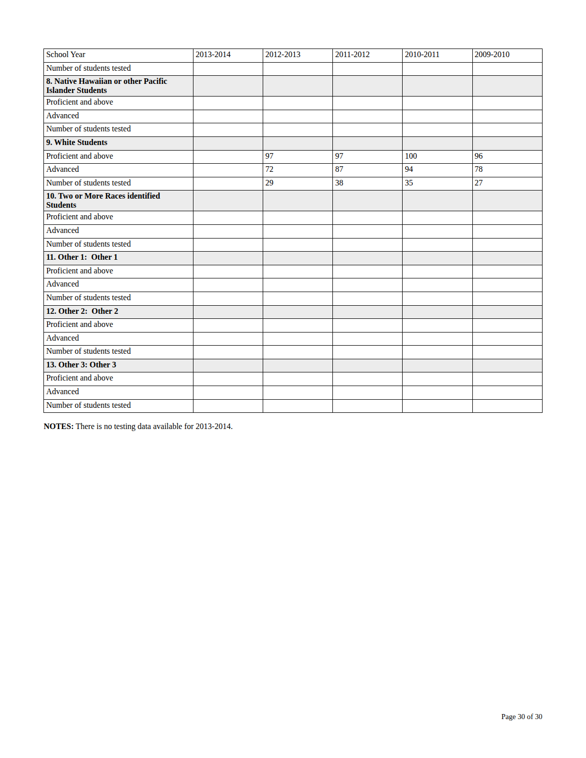| School Year | 2013-2014 | 2012-2013 | 2011-2012 | 2010-2011 | 2009-2010 |
| Number of students tested | | | | | |
| 8. Native Hawaiian or other Pacific Islander Students | | | | | |
| Proficient and above | | | | | |
| Advanced | | | | | |
| Number of students tested | | | | | |
| 9. White Students | | | | | |
| Proficient and above | | 97 | 97 | 100 | 96 |
| Advanced | | 72 | 87 | 94 | 78 |
| Number of students tested | | 29 | 38 | 35 | 27 |
| 10. Two or More Races identified Students | | | | | |
| Proficient and above | | | | | |
| Advanced | | | | | |
| Number of students tested | | | | | |
| 11. Other 1: Other 1 | | | | | |
| Proficient and above | | | | | |
| Advanced | | | | | |
| Number of students tested | | | | | |
| 12. Other 2: Other 2 | | | | | |
| Proficient and above | | | | | |
| Advanced | | | | | |
| Number of students tested | | | | | |
| 13. Other 3: Other 3 | | | | | |
| Proficient and above | | | | | |
| Advanced | | | | | |
| Number of students tested | | | | | |
NOTES: There is no testing data available for 2013-2014.
Page 30 of 30